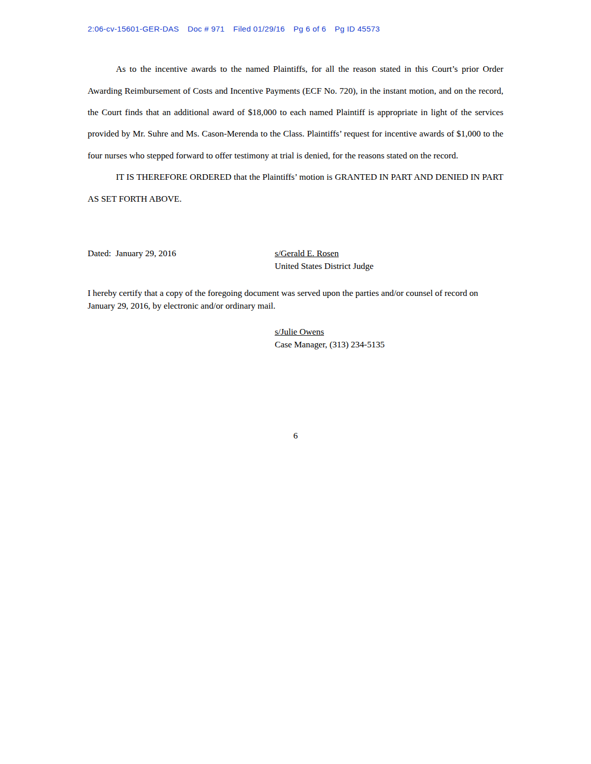2:06-cv-15601-GER-DAS Doc # 971 Filed 01/29/16 Pg 6 of 6 Pg ID 45573
As to the incentive awards to the named Plaintiffs, for all the reason stated in this Court’s prior Order Awarding Reimbursement of Costs and Incentive Payments (ECF No. 720), in the instant motion, and on the record, the Court finds that an additional award of $18,000 to each named Plaintiff is appropriate in light of the services provided by Mr. Suhre and Ms. Cason-Merenda to the Class. Plaintiffs’ request for incentive awards of $1,000 to the four nurses who stepped forward to offer testimony at trial is denied, for the reasons stated on the record.
IT IS THEREFORE ORDERED that the Plaintiffs’ motion is GRANTED IN PART AND DENIED IN PART AS SET FORTH ABOVE.
Dated: January 29, 2016
s/Gerald E. Rosen
United States District Judge
I hereby certify that a copy of the foregoing document was served upon the parties and/or counsel of record on January 29, 2016, by electronic and/or ordinary mail.
s/Julie Owens
Case Manager, (313) 234-5135
6